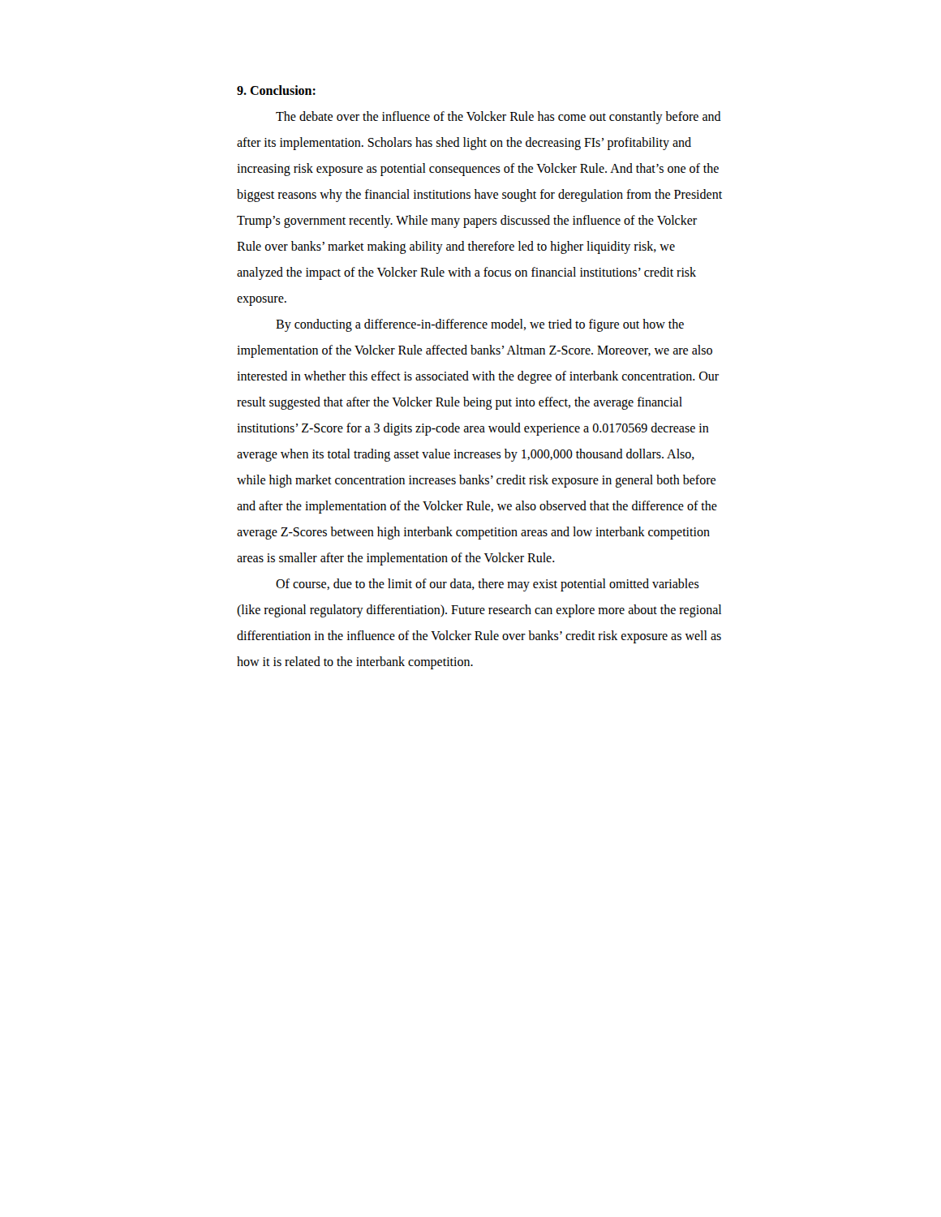9. Conclusion:
The debate over the influence of the Volcker Rule has come out constantly before and after its implementation. Scholars has shed light on the decreasing FIs’ profitability and increasing risk exposure as potential consequences of the Volcker Rule. And that’s one of the biggest reasons why the financial institutions have sought for deregulation from the President Trump’s government recently. While many papers discussed the influence of the Volcker Rule over banks’ market making ability and therefore led to higher liquidity risk, we analyzed the impact of the Volcker Rule with a focus on financial institutions’ credit risk exposure.
By conducting a difference-in-difference model, we tried to figure out how the implementation of the Volcker Rule affected banks’ Altman Z-Score. Moreover, we are also interested in whether this effect is associated with the degree of interbank concentration. Our result suggested that after the Volcker Rule being put into effect, the average financial institutions’ Z-Score for a 3 digits zip-code area would experience a 0.0170569 decrease in average when its total trading asset value increases by 1,000,000 thousand dollars. Also, while high market concentration increases banks’ credit risk exposure in general both before and after the implementation of the Volcker Rule, we also observed that the difference of the average Z-Scores between high interbank competition areas and low interbank competition areas is smaller after the implementation of the Volcker Rule.
Of course, due to the limit of our data, there may exist potential omitted variables (like regional regulatory differentiation). Future research can explore more about the regional differentiation in the influence of the Volcker Rule over banks’ credit risk exposure as well as how it is related to the interbank competition.